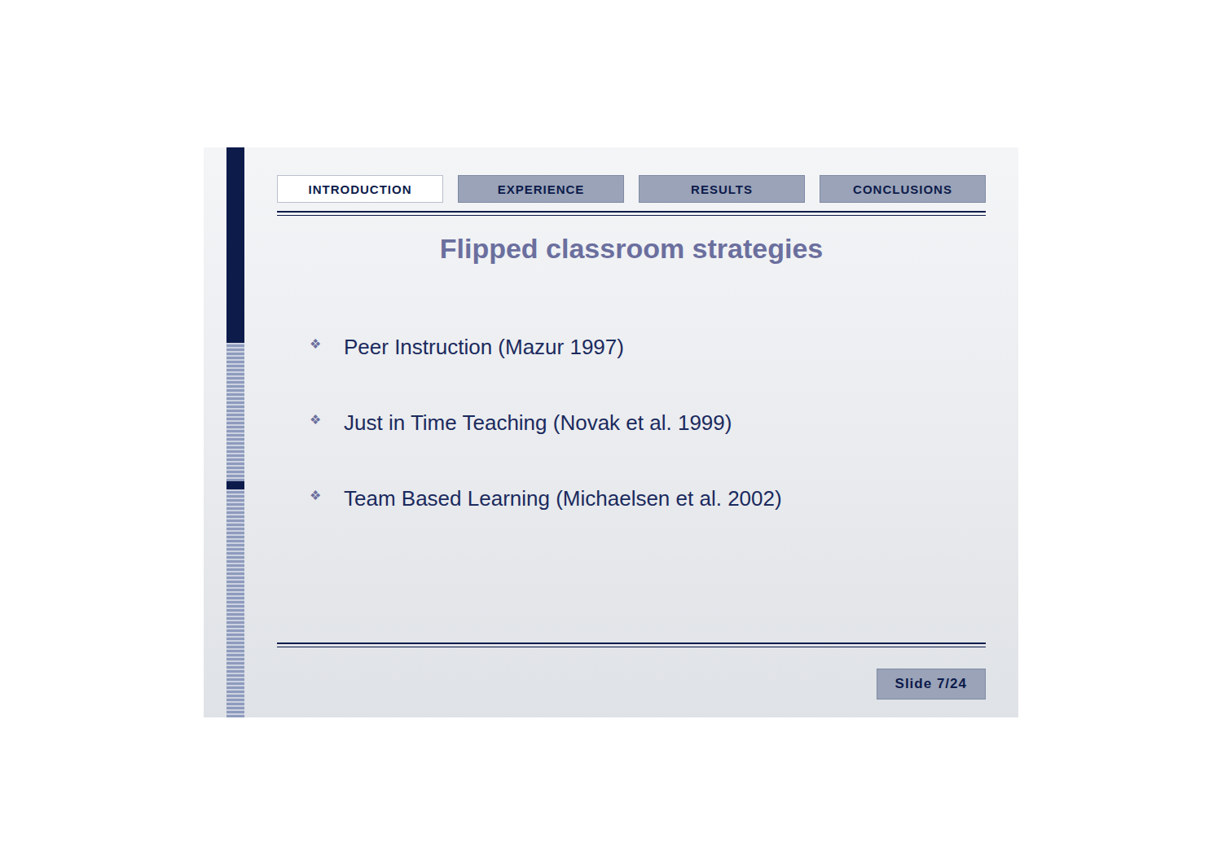INTRODUCTION
EXPERIENCE
RESULTS
CONCLUSIONS
Flipped classroom strategies
Peer Instruction (Mazur 1997)
Just in Time Teaching (Novak et al. 1999)
Team Based Learning (Michaelsen et al. 2002)
Slide 7/24